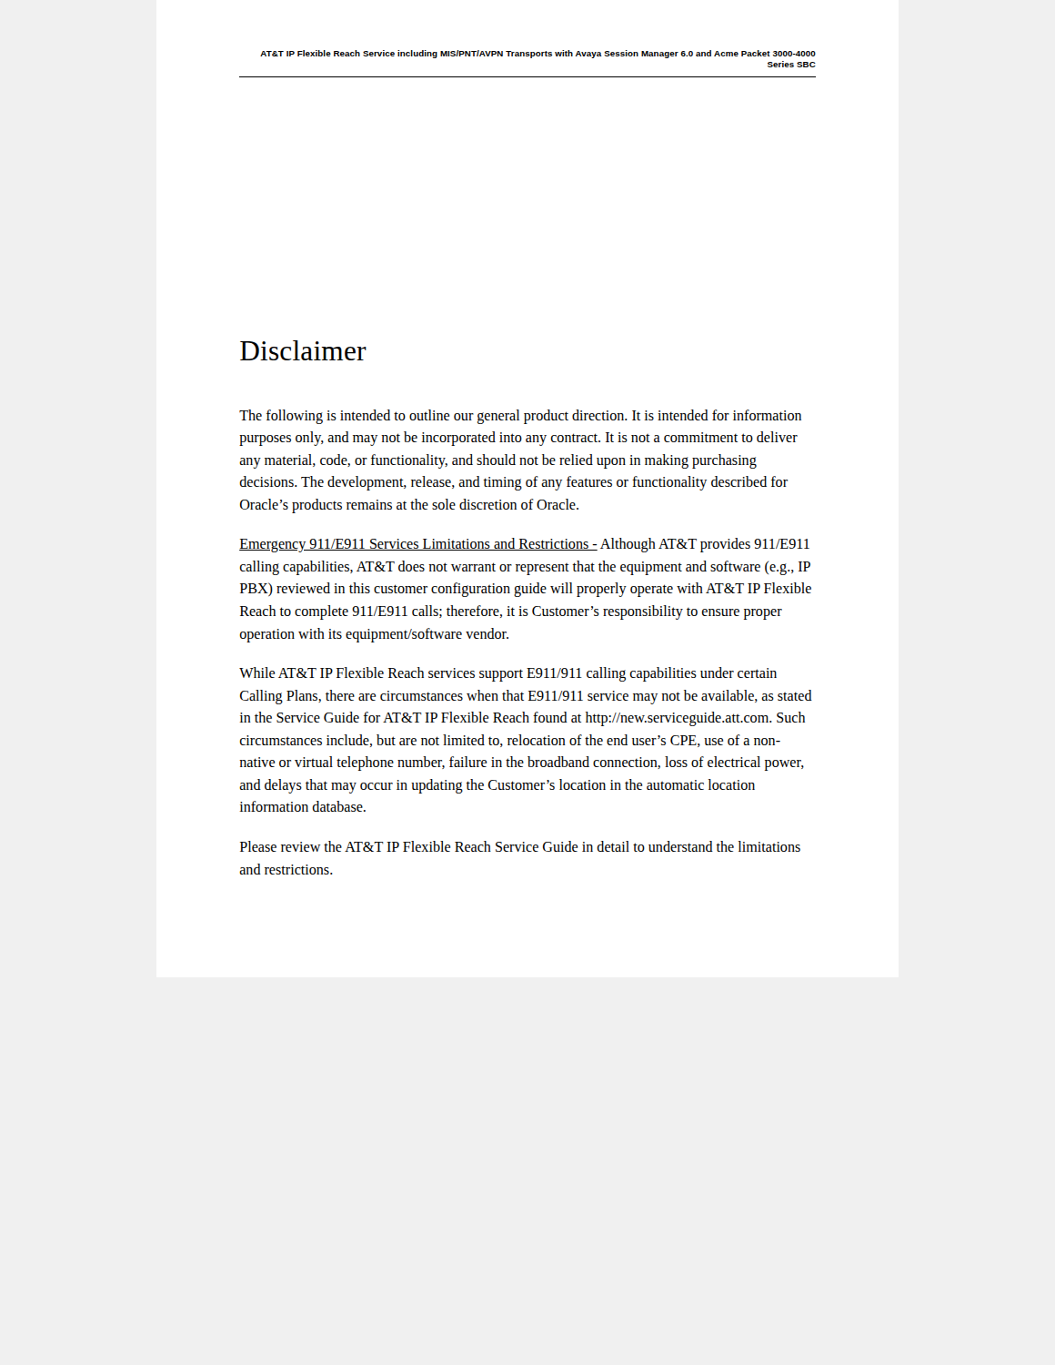AT&T IP Flexible Reach Service including MIS/PNT/AVPN Transports with Avaya Session Manager 6.0 and Acme Packet 3000-4000 Series SBC
Disclaimer
The following is intended to outline our general product direction. It is intended for information purposes only, and may not be incorporated into any contract. It is not a commitment to deliver any material, code, or functionality, and should not be relied upon in making purchasing decisions. The development, release, and timing of any features or functionality described for Oracle’s products remains at the sole discretion of Oracle.
Emergency 911/E911 Services Limitations and Restrictions - Although AT&T provides 911/E911 calling capabilities, AT&T does not warrant or represent that the equipment and software (e.g., IP PBX) reviewed in this customer configuration guide will properly operate with AT&T IP Flexible Reach to complete 911/E911 calls; therefore, it is Customer’s responsibility to ensure proper operation with its equipment/software vendor.
While AT&T IP Flexible Reach services support E911/911 calling capabilities under certain Calling Plans, there are circumstances when that E911/911 service may not be available, as stated in the Service Guide for AT&T IP Flexible Reach found at http://new.serviceguide.att.com. Such circumstances include, but are not limited to, relocation of the end user’s CPE, use of a non-native or virtual telephone number, failure in the broadband connection, loss of electrical power, and delays that may occur in updating the Customer’s location in the automatic location information database.
Please review the AT&T IP Flexible Reach Service Guide in detail to understand the limitations and restrictions.